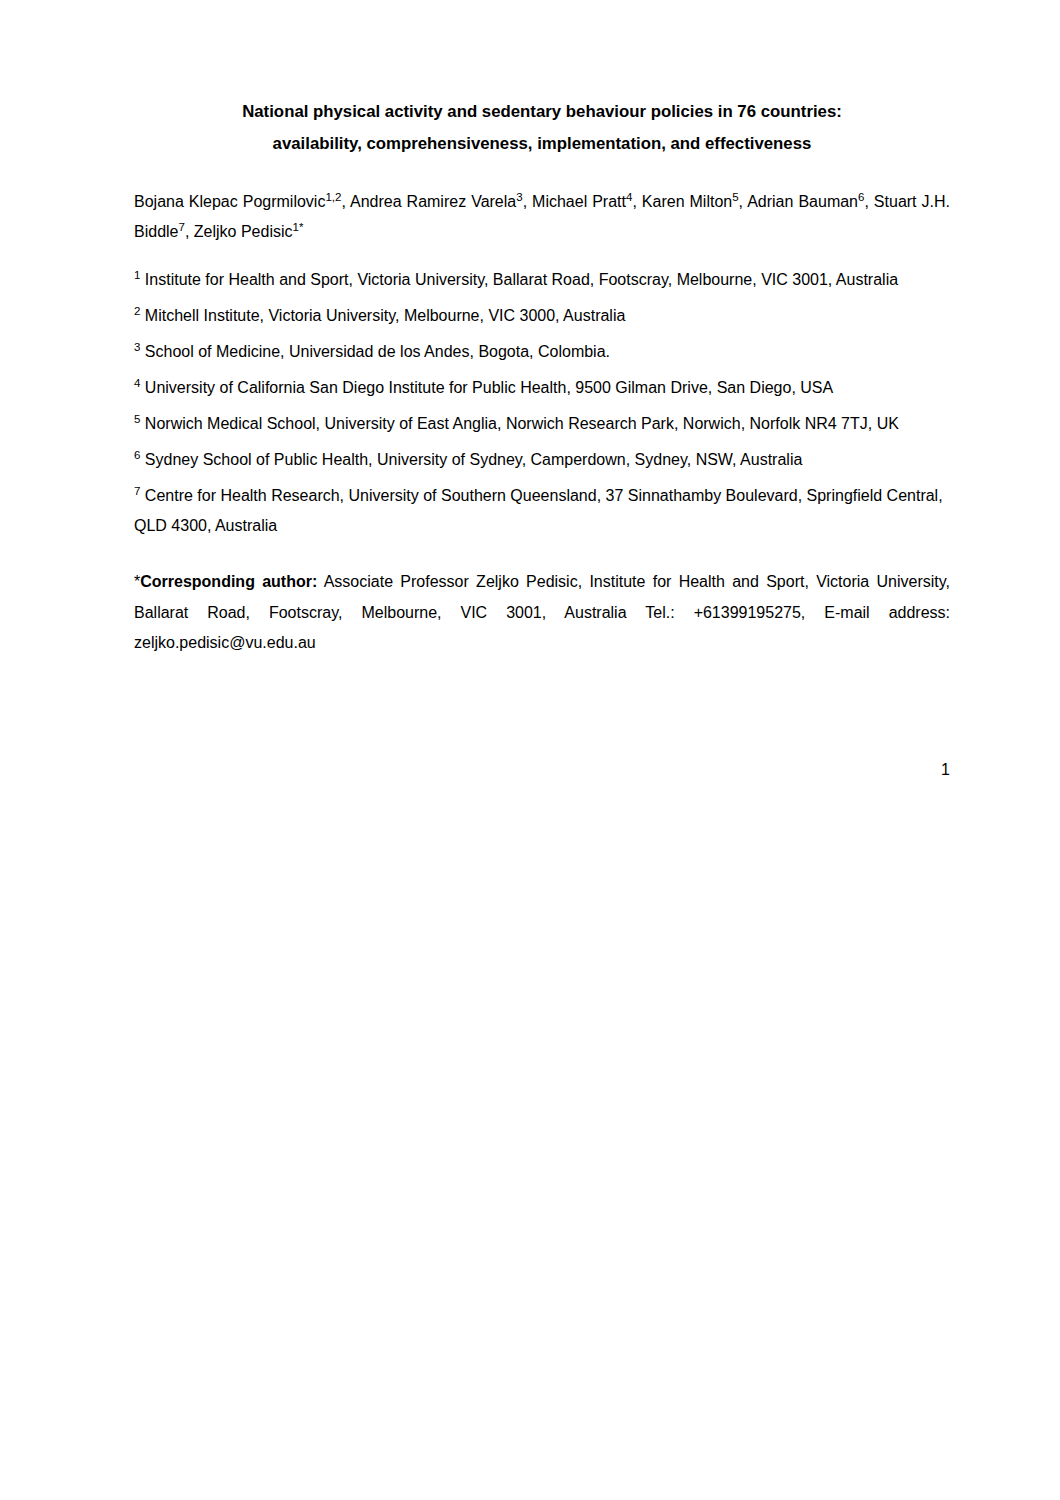National physical activity and sedentary behaviour policies in 76 countries:
availability, comprehensiveness, implementation, and effectiveness
Bojana Klepac Pogrmilovic1,2, Andrea Ramirez Varela3, Michael Pratt4, Karen Milton5, Adrian Bauman6, Stuart J.H. Biddle7, Zeljko Pedisic1*
1 Institute for Health and Sport, Victoria University, Ballarat Road, Footscray, Melbourne, VIC 3001, Australia
2 Mitchell Institute, Victoria University, Melbourne, VIC 3000, Australia
3 School of Medicine, Universidad de los Andes, Bogota, Colombia.
4 University of California San Diego Institute for Public Health, 9500 Gilman Drive, San Diego, USA
5 Norwich Medical School, University of East Anglia, Norwich Research Park, Norwich, Norfolk NR4 7TJ, UK
6 Sydney School of Public Health, University of Sydney, Camperdown, Sydney, NSW, Australia
7 Centre for Health Research, University of Southern Queensland, 37 Sinnathamby Boulevard, Springfield Central, QLD 4300, Australia
*Corresponding author: Associate Professor Zeljko Pedisic, Institute for Health and Sport, Victoria University, Ballarat Road, Footscray, Melbourne, VIC 3001, Australia Tel.: +61399195275, E-mail address: zeljko.pedisic@vu.edu.au
1